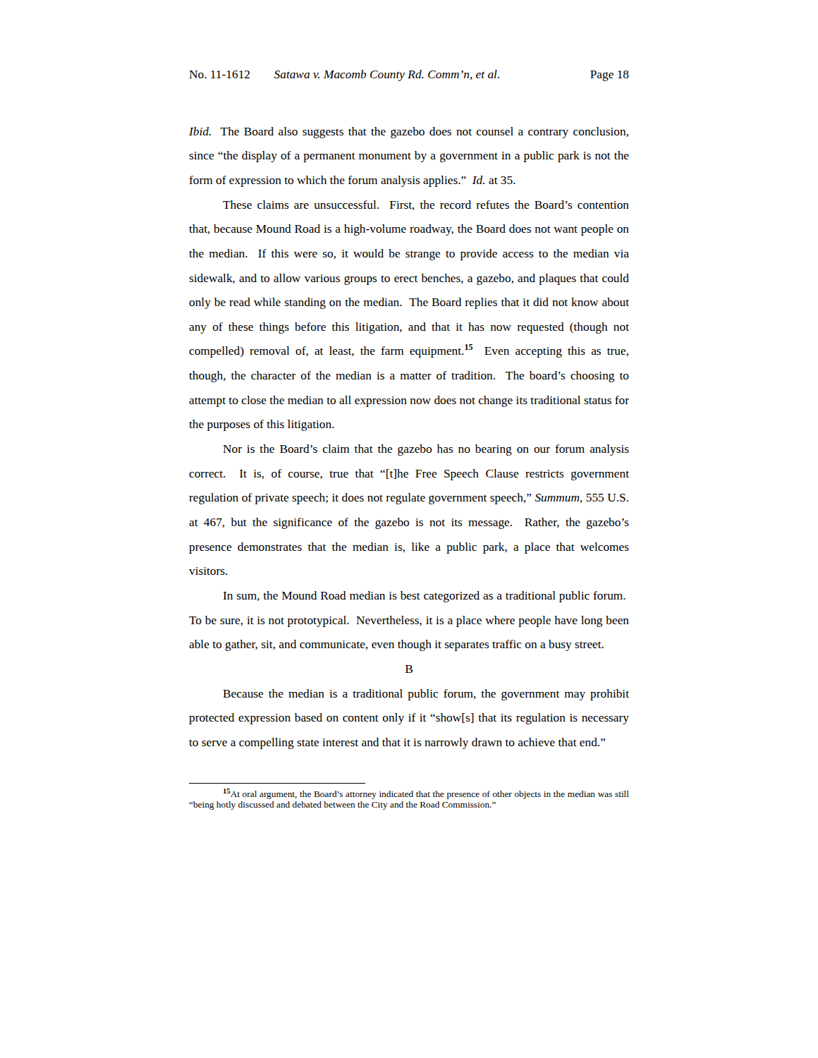No. 11-1612 Satawa v. Macomb County Rd. Comm’n, et al. Page 18
Ibid. The Board also suggests that the gazebo does not counsel a contrary conclusion, since “the display of a permanent monument by a government in a public park is not the form of expression to which the forum analysis applies.” Id. at 35.
These claims are unsuccessful. First, the record refutes the Board’s contention that, because Mound Road is a high-volume roadway, the Board does not want people on the median. If this were so, it would be strange to provide access to the median via sidewalk, and to allow various groups to erect benches, a gazebo, and plaques that could only be read while standing on the median. The Board replies that it did not know about any of these things before this litigation, and that it has now requested (though not compelled) removal of, at least, the farm equipment.15 Even accepting this as true, though, the character of the median is a matter of tradition. The board’s choosing to attempt to close the median to all expression now does not change its traditional status for the purposes of this litigation.
Nor is the Board’s claim that the gazebo has no bearing on our forum analysis correct. It is, of course, true that “[t]he Free Speech Clause restricts government regulation of private speech; it does not regulate government speech,” Summum, 555 U.S. at 467, but the significance of the gazebo is not its message. Rather, the gazebo’s presence demonstrates that the median is, like a public park, a place that welcomes visitors.
In sum, the Mound Road median is best categorized as a traditional public forum. To be sure, it is not prototypical. Nevertheless, it is a place where people have long been able to gather, sit, and communicate, even though it separates traffic on a busy street.
B
Because the median is a traditional public forum, the government may prohibit protected expression based on content only if it “show[s] that its regulation is necessary to serve a compelling state interest and that it is narrowly drawn to achieve that end.”
15At oral argument, the Board’s attorney indicated that the presence of other objects in the median was still “being hotly discussed and debated between the City and the Road Commission.”